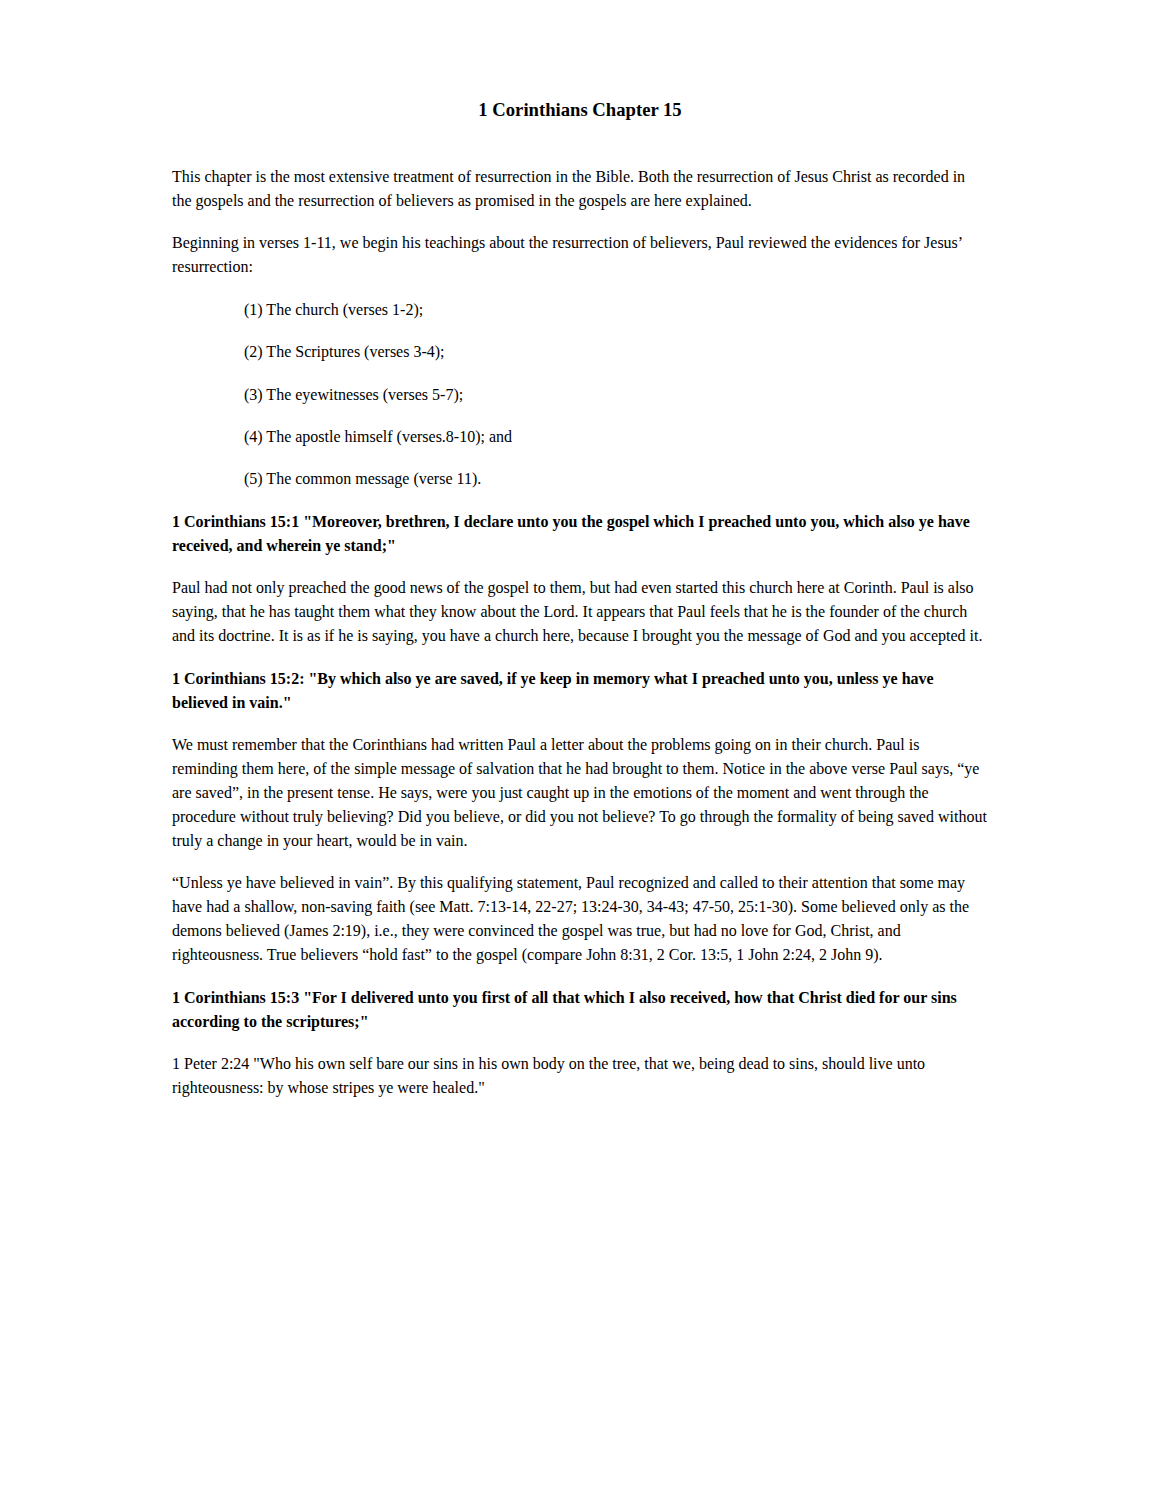1 Corinthians Chapter 15
This chapter is the most extensive treatment of resurrection in the Bible. Both the resurrection of Jesus Christ as recorded in the gospels and the resurrection of believers as promised in the gospels are here explained.
Beginning in verses 1-11, we begin his teachings about the resurrection of believers, Paul reviewed the evidences for Jesus’ resurrection:
(1) The church (verses 1-2);
(2) The Scriptures (verses 3-4);
(3) The eyewitnesses (verses 5-7);
(4) The apostle himself (verses.8-10); and
(5) The common message (verse 11).
1 Corinthians 15:1 "Moreover, brethren, I declare unto you the gospel which I preached unto you, which also ye have received, and wherein ye stand;"
Paul had not only preached the good news of the gospel to them, but had even started this church here at Corinth. Paul is also saying, that he has taught them what they know about the Lord. It appears that Paul feels that he is the founder of the church and its doctrine. It is as if he is saying, you have a church here, because I brought you the message of God and you accepted it.
1 Corinthians 15:2: "By which also ye are saved, if ye keep in memory what I preached unto you, unless ye have believed in vain."
We must remember that the Corinthians had written Paul a letter about the problems going on in their church. Paul is reminding them here, of the simple message of salvation that he had brought to them. Notice in the above verse Paul says, “ye are saved”, in the present tense. He says, were you just caught up in the emotions of the moment and went through the procedure without truly believing? Did you believe, or did you not believe? To go through the formality of being saved without truly a change in your heart, would be in vain.
“Unless ye have believed in vain”. By this qualifying statement, Paul recognized and called to their attention that some may have had a shallow, non-saving faith (see Matt. 7:13-14, 22-27; 13:24-30, 34-43; 47-50, 25:1-30). Some believed only as the demons believed (James 2:19), i.e., they were convinced the gospel was true, but had no love for God, Christ, and righteousness. True believers “hold fast” to the gospel (compare John 8:31, 2 Cor. 13:5, 1 John 2:24, 2 John 9).
1 Corinthians 15:3 "For I delivered unto you first of all that which I also received, how that Christ died for our sins according to the scriptures;"
1 Peter 2:24 "Who his own self bare our sins in his own body on the tree, that we, being dead to sins, should live unto righteousness: by whose stripes ye were healed."